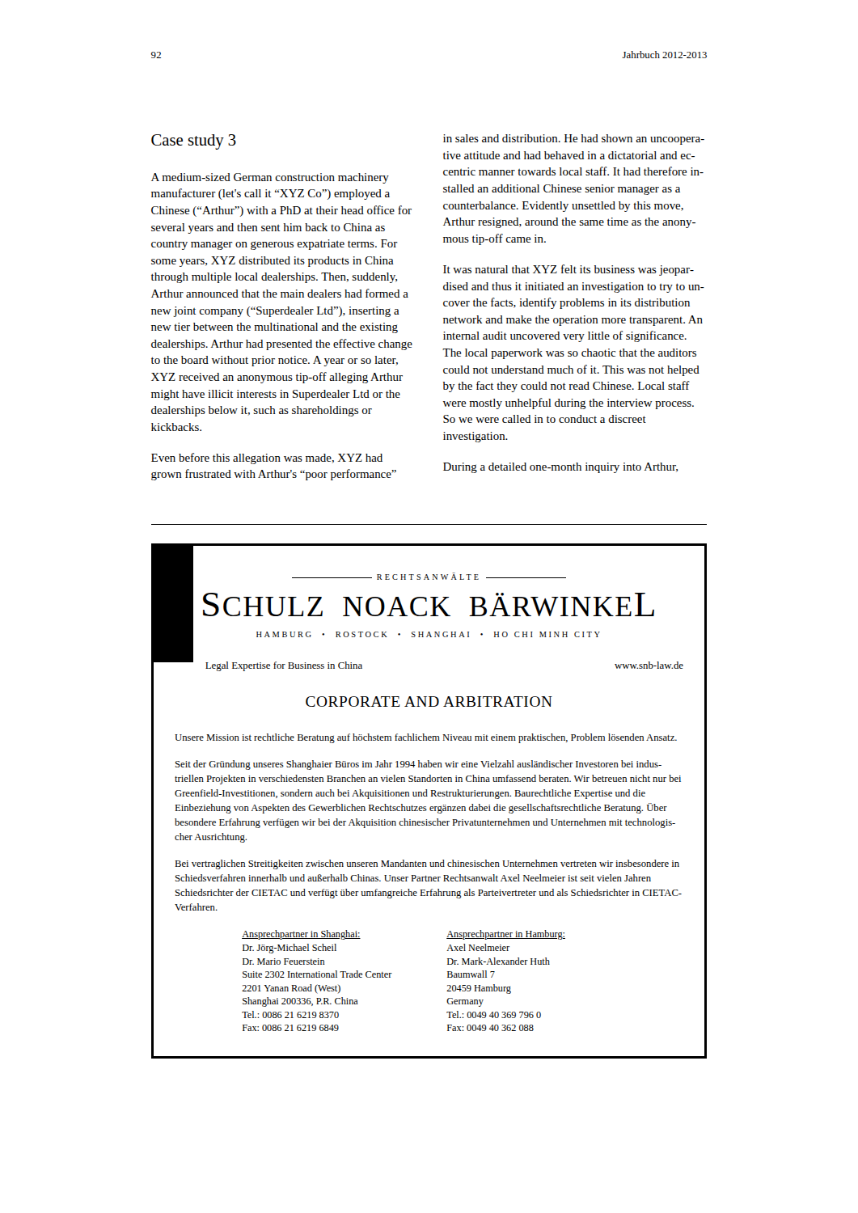92
Jahrbuch 2012-2013
Case study 3
A medium-sized German construction machinery manufacturer (let's call it “XYZ Co”) employed a Chinese (“Arthur”) with a PhD at their head office for several years and then sent him back to China as country manager on generous expatriate terms. For some years, XYZ distributed its products in China through multiple local dealerships. Then, suddenly, Arthur announced that the main dealers had formed a new joint company (“Superdealer Ltd”), inserting a new tier between the multinational and the existing dealerships. Arthur had presented the effective change to the board without prior notice. A year or so later, XYZ received an anonymous tip-off alleging Arthur might have illicit interests in Superdealer Ltd or the dealerships below it, such as shareholdings or kickbacks.
Even before this allegation was made, XYZ had grown frustrated with Arthur's “poor performance”
in sales and distribution. He had shown an uncooperative attitude and had behaved in a dictatorial and eccentric manner towards local staff. It had therefore installed an additional Chinese senior manager as a counterbalance. Evidently unsettled by this move, Arthur resigned, around the same time as the anonymous tip-off came in.
It was natural that XYZ felt its business was jeopardised and thus it initiated an investigation to try to uncover the facts, identify problems in its distribution network and make the operation more transparent. An internal audit uncovered very little of significance. The local paperwork was so chaotic that the auditors could not understand much of it. This was not helped by the fact they could not read Chinese. Local staff were mostly unhelpful during the interview process. So we were called in to conduct a discreet investigation.
During a detailed one-month inquiry into Arthur,
RECHTSANWÄLTE
SCHULZ NOACK BÄRWINKEL
HAMBURG • ROSTOCK • SHANGHAI • HO CHI MINH CITY
Legal Expertise for Business in China
www.snb-law.de
CORPORATE AND ARBITRATION
Unsere Mission ist rechtliche Beratung auf höchstem fachlichem Niveau mit einem praktischen, Problem lösenden Ansatz.
Seit der Gründung unseres Shanghaier Büros im Jahr 1994 haben wir eine Vielzahl ausländischer Investoren bei industriellen Projekten in verschiedensten Branchen an vielen Standorten in China umfassend beraten. Wir betreuen nicht nur bei Greenfield-Investitionen, sondern auch bei Akquisitionen und Restrukturierungen. Baurechtliche Expertise und die Einbeziehung von Aspekten des Gewerblichen Rechtschutzes ergänzen dabei die gesellschaftsrechtliche Beratung. Über besondere Erfahrung verfügen wir bei der Akquisition chinesischer Privatunternehmen und Unternehmen mit technologischer Ausrichtung.
Bei vertraglichen Streitigkeiten zwischen unseren Mandanten und chinesischen Unternehmen vertreten wir insbesondere in Schiedsverfahren innerhalb und außerhalb Chinas. Unser Partner Rechtsanwalt Axel Neelmeier ist seit vielen Jahren Schiedsrichter der CIETAC und verfügt über umfangreiche Erfahrung als Parteivertreter und als Schiedsrichter in CIETAC-Verfahren.
Ansprechpartner in Shanghai:
Dr. Jörg-Michael Scheil
Dr. Mario Feuerstein
Suite 2302 International Trade Center
2201 Yanan Road (West)
Shanghai 200336, P.R. China
Tel.: 0086 21 6219 8370
Fax: 0086 21 6219 6849
Ansprechpartner in Hamburg:
Axel Neelmeier
Dr. Mark-Alexander Huth
Baumwall 7
20459 Hamburg
Germany
Tel.: 0049 40 369 796 0
Fax: 0049 40 362 088